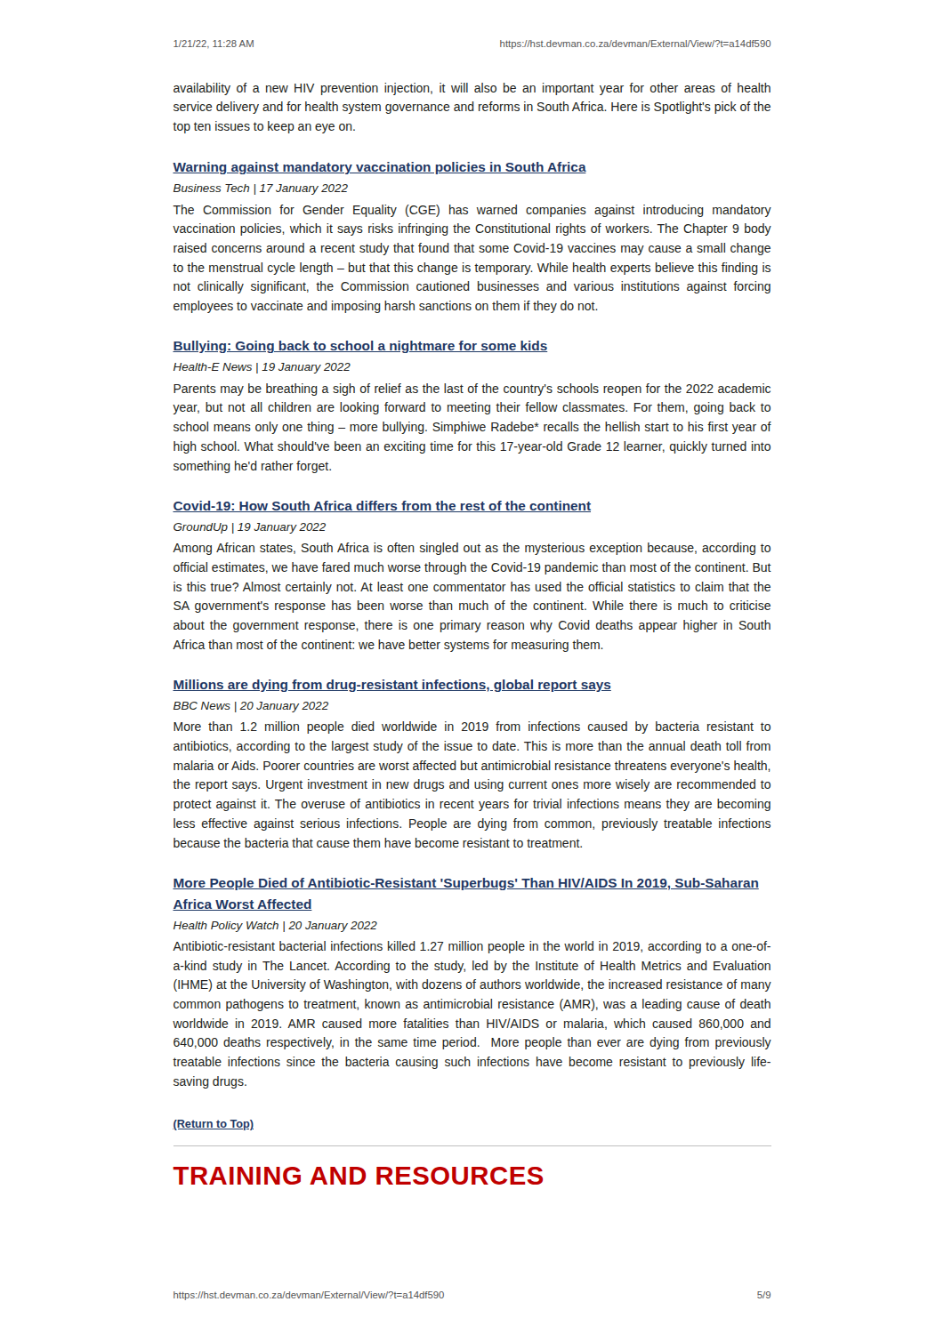1/21/22, 11:28 AM https://hst.devman.co.za/devman/External/View/?t=a14df590
availability of a new HIV prevention injection, it will also be an important year for other areas of health service delivery and for health system governance and reforms in South Africa. Here is Spotlight's pick of the top ten issues to keep an eye on.
Warning against mandatory vaccination policies in South Africa
Business Tech | 17 January 2022
The Commission for Gender Equality (CGE) has warned companies against introducing mandatory vaccination policies, which it says risks infringing the Constitutional rights of workers. The Chapter 9 body raised concerns around a recent study that found that some Covid-19 vaccines may cause a small change to the menstrual cycle length – but that this change is temporary. While health experts believe this finding is not clinically significant, the Commission cautioned businesses and various institutions against forcing employees to vaccinate and imposing harsh sanctions on them if they do not.
Bullying: Going back to school a nightmare for some kids
Health-E News | 19 January 2022
Parents may be breathing a sigh of relief as the last of the country's schools reopen for the 2022 academic year, but not all children are looking forward to meeting their fellow classmates. For them, going back to school means only one thing – more bullying. Simphiwe Radebe* recalls the hellish start to his first year of high school. What should've been an exciting time for this 17-year-old Grade 12 learner, quickly turned into something he'd rather forget.
Covid-19: How South Africa differs from the rest of the continent
GroundUp | 19 January 2022
Among African states, South Africa is often singled out as the mysterious exception because, according to official estimates, we have fared much worse through the Covid-19 pandemic than most of the continent. But is this true? Almost certainly not. At least one commentator has used the official statistics to claim that the SA government's response has been worse than much of the continent. While there is much to criticise about the government response, there is one primary reason why Covid deaths appear higher in South Africa than most of the continent: we have better systems for measuring them.
Millions are dying from drug-resistant infections, global report says
BBC News | 20 January 2022
More than 1.2 million people died worldwide in 2019 from infections caused by bacteria resistant to antibiotics, according to the largest study of the issue to date. This is more than the annual death toll from malaria or Aids. Poorer countries are worst affected but antimicrobial resistance threatens everyone's health, the report says. Urgent investment in new drugs and using current ones more wisely are recommended to protect against it. The overuse of antibiotics in recent years for trivial infections means they are becoming less effective against serious infections. People are dying from common, previously treatable infections because the bacteria that cause them have become resistant to treatment.
More People Died of Antibiotic-Resistant 'Superbugs' Than HIV/AIDS In 2019, Sub-Saharan Africa Worst Affected
Health Policy Watch | 20 January 2022
Antibiotic-resistant bacterial infections killed 1.27 million people in the world in 2019, according to a one-of-a-kind study in The Lancet. According to the study, led by the Institute of Health Metrics and Evaluation (IHME) at the University of Washington, with dozens of authors worldwide, the increased resistance of many common pathogens to treatment, known as antimicrobial resistance (AMR), was a leading cause of death worldwide in 2019. AMR caused more fatalities than HIV/AIDS or malaria, which caused 860,000 and 640,000 deaths respectively, in the same time period. More people than ever are dying from previously treatable infections since the bacteria causing such infections have become resistant to previously life-saving drugs.
(Return to Top)
TRAINING AND RESOURCES
https://hst.devman.co.za/devman/External/View/?t=a14df590 5/9